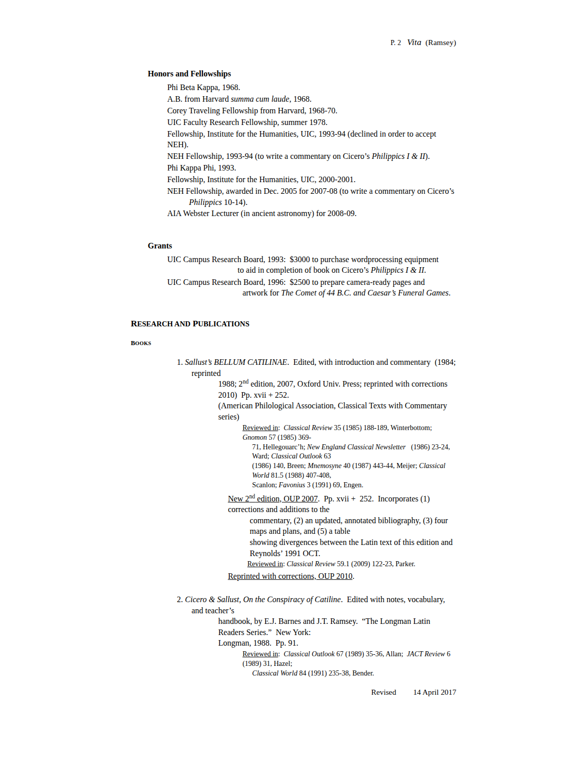P. 2 Vita (Ramsey)
Honors and Fellowships
Phi Beta Kappa, 1968.
A.B. from Harvard summa cum laude, 1968.
Corey Traveling Fellowship from Harvard, 1968-70.
UIC Faculty Research Fellowship, summer 1978.
Fellowship, Institute for the Humanities, UIC, 1993-94 (declined in order to accept NEH).
NEH Fellowship, 1993-94 (to write a commentary on Cicero’s Philippics I & II).
Phi Kappa Phi, 1993.
Fellowship, Institute for the Humanities, UIC, 2000-2001.
NEH Fellowship, awarded in Dec. 2005 for 2007-08 (to write a commentary on Cicero’s Philippics 10-14).
AIA Webster Lecturer (in ancient astronomy) for 2008-09.
Grants
UIC Campus Research Board, 1993: $3000 to purchase wordprocessing equipment to aid in completion of book on Cicero’s Philippics I & II.
UIC Campus Research Board, 1996: $2500 to prepare camera-ready pages and artwork for The Comet of 44 B.C. and Caesar’s Funeral Games.
RESEARCH AND PUBLICATIONS
BOOKS
Sallust’s BELLUM CATILINAE. Edited, with introduction and commentary (1984; reprinted 1988; 2nd edition, 2007, Oxford Univ. Press; reprinted with corrections 2010) Pp. xvii + 252. (American Philological Association, Classical Texts with Commentary series) Reviewed in: Classical Review 35 (1985) 188-189, Winterbottom; Gnomon 57 (1985) 369- 71, Hellegouarc’h; New England Classical Newsletter (1986) 23-24, Ward; Classical Outlook 63 (1986) 140, Breen; Mnemosyne 40 (1987) 443-44, Meijer; Classical World 81.5 (1988) 407-408, Scanlon; Favonius 3 (1991) 69, Engen. New 2nd edition, OUP 2007. Pp. xvii + 252. Incorporates (1) corrections and additions to the commentary, (2) an updated, annotated bibliography, (3) four maps and plans, and (5) a table showing divergences between the Latin text of this edition and Reynolds’ 1991 OCT. Reviewed in: Classical Review 59.1 (2009) 122-23, Parker. Reprinted with corrections, OUP 2010.
Cicero & Sallust, On the Conspiracy of Catiline. Edited with notes, vocabulary, and teacher’s handbook, by E.J. Barnes and J.T. Ramsey. “The Longman Latin Readers Series.” New York: Longman, 1988. Pp. 91. Reviewed in: Classical Outlook 67 (1989) 35-36, Allan; JACT Review 6 (1989) 31, Hazel; Classical World 84 (1991) 235-38, Bender.
Revised 14 April 2017